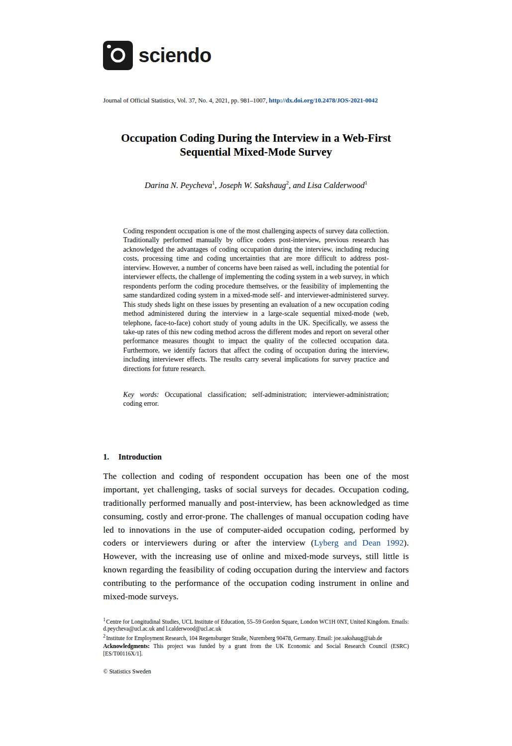sciendo
Journal of Official Statistics, Vol. 37, No. 4, 2021, pp. 981–1007, http://dx.doi.org/10.2478/JOS-2021-0042
Occupation Coding During the Interview in a Web-First
Sequential Mixed-Mode Survey
Darina N. Peycheva1, Joseph W. Sakshaug2, and Lisa Calderwood1
Coding respondent occupation is one of the most challenging aspects of survey data collection. Traditionally performed manually by office coders post-interview, previous research has acknowledged the advantages of coding occupation during the interview, including reducing costs, processing time and coding uncertainties that are more difficult to address post-interview. However, a number of concerns have been raised as well, including the potential for interviewer effects, the challenge of implementing the coding system in a web survey, in which respondents perform the coding procedure themselves, or the feasibility of implementing the same standardized coding system in a mixed-mode self- and interviewer-administered survey. This study sheds light on these issues by presenting an evaluation of a new occupation coding method administered during the interview in a large-scale sequential mixed-mode (web, telephone, face-to-face) cohort study of young adults in the UK. Specifically, we assess the take-up rates of this new coding method across the different modes and report on several other performance measures thought to impact the quality of the collected occupation data. Furthermore, we identify factors that affect the coding of occupation during the interview, including interviewer effects. The results carry several implications for survey practice and directions for future research.
Key words: Occupational classification; self-administration; interviewer-administration; coding error.
1. Introduction
The collection and coding of respondent occupation has been one of the most important, yet challenging, tasks of social surveys for decades. Occupation coding, traditionally performed manually and post-interview, has been acknowledged as time consuming, costly and error-prone. The challenges of manual occupation coding have led to innovations in the use of computer-aided occupation coding, performed by coders or interviewers during or after the interview (Lyberg and Dean 1992). However, with the increasing use of online and mixed-mode surveys, still little is known regarding the feasibility of coding occupation during the interview and factors contributing to the performance of the occupation coding instrument in online and mixed-mode surveys.
1Centre for Longitudinal Studies, UCL Institute of Education, 55–59 Gordon Square, London WC1H 0NT, United Kingdom. Emails: d.peycheva@ucl.ac.uk and l.calderwood@ucl.ac.uk
2Institute for Employment Research, 104 Regensburger Straße, Nuremberg 90478, Germany. Email: joe.sakshaug@iab.de
Acknowledgments: This project was funded by a grant from the UK Economic and Social Research Council (ESRC) [ES/T00116X/1].
© Statistics Sweden